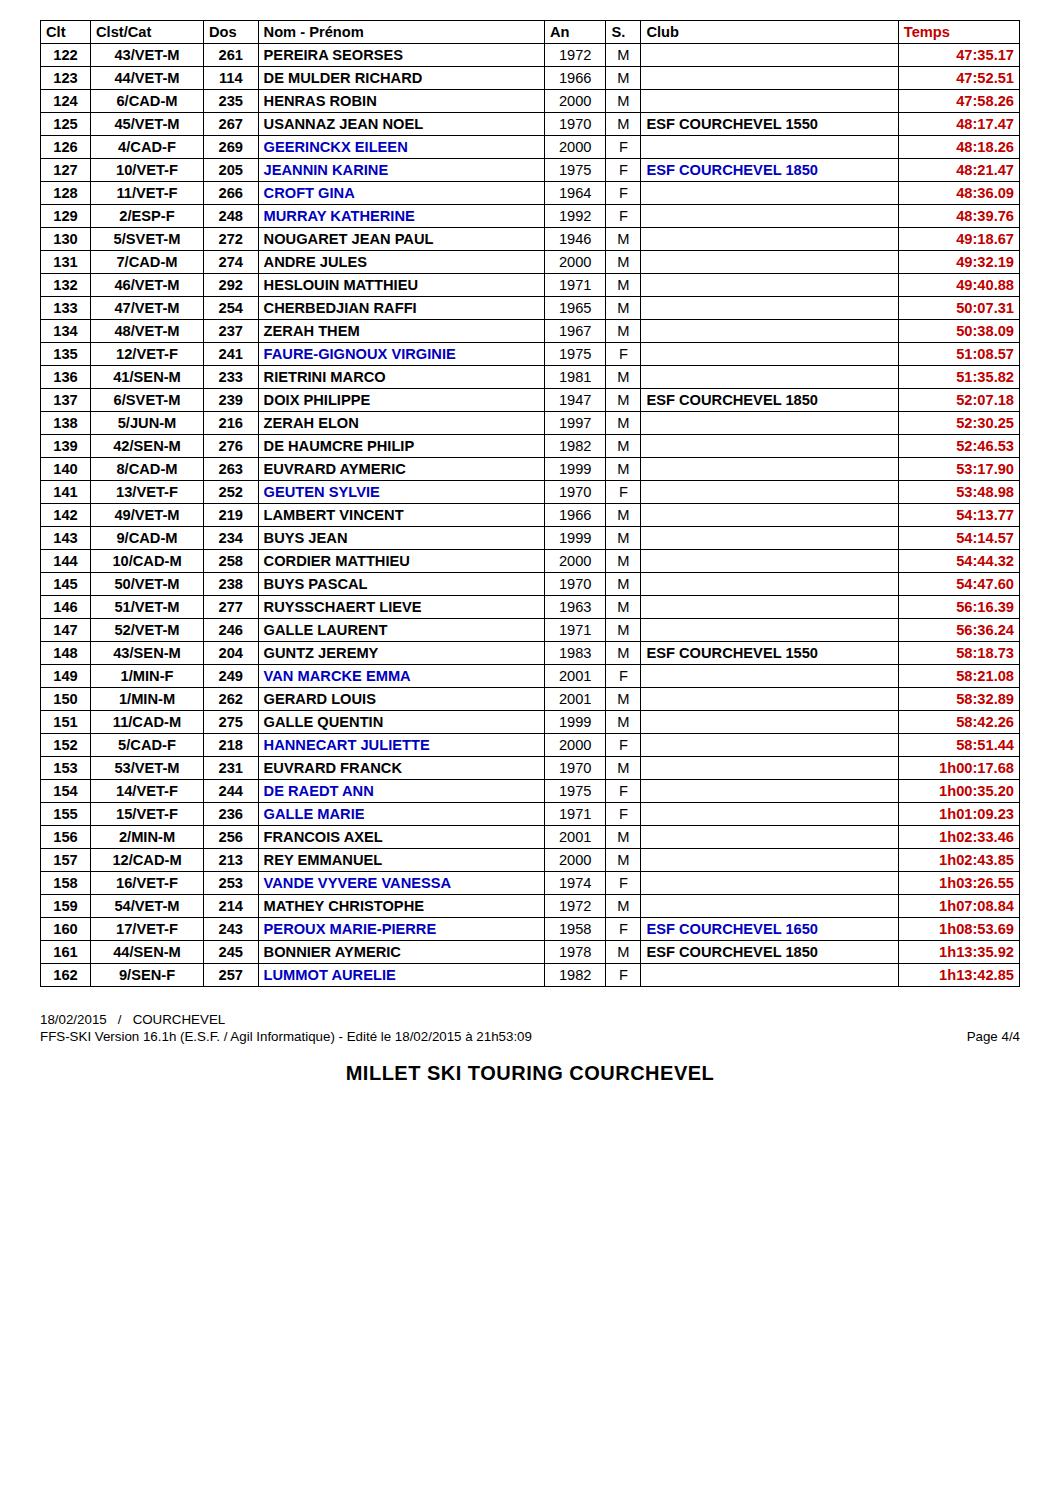| Clt | Clst/Cat | Dos | Nom - Prénom | An | S. | Club | Temps |
| --- | --- | --- | --- | --- | --- | --- | --- |
| 122 | 43/VET-M | 261 | PEREIRA SEORSES | 1972 | M | | 47:35.17 |
| 123 | 44/VET-M | 114 | DE MULDER RICHARD | 1966 | M | | 47:52.51 |
| 124 | 6/CAD-M | 235 | HENRAS ROBIN | 2000 | M | | 47:58.26 |
| 125 | 45/VET-M | 267 | USANNAZ JEAN NOEL | 1970 | M | ESF COURCHEVEL 1550 | 48:17.47 |
| 126 | 4/CAD-F | 269 | GEERINCKX EILEEN | 2000 | F | | 48:18.26 |
| 127 | 10/VET-F | 205 | JEANNIN KARINE | 1975 | F | ESF COURCHEVEL 1850 | 48:21.47 |
| 128 | 11/VET-F | 266 | CROFT GINA | 1964 | F | | 48:36.09 |
| 129 | 2/ESP-F | 248 | MURRAY KATHERINE | 1992 | F | | 48:39.76 |
| 130 | 5/SVET-M | 272 | NOUGARET JEAN PAUL | 1946 | M | | 49:18.67 |
| 131 | 7/CAD-M | 274 | ANDRE JULES | 2000 | M | | 49:32.19 |
| 132 | 46/VET-M | 292 | HESLOUIN MATTHIEU | 1971 | M | | 49:40.88 |
| 133 | 47/VET-M | 254 | CHERBEDJIAN RAFFI | 1965 | M | | 50:07.31 |
| 134 | 48/VET-M | 237 | ZERAH THEM | 1967 | M | | 50:38.09 |
| 135 | 12/VET-F | 241 | FAURE-GIGNOUX VIRGINIE | 1975 | F | | 51:08.57 |
| 136 | 41/SEN-M | 233 | RIETRINI MARCO | 1981 | M | | 51:35.82 |
| 137 | 6/SVET-M | 239 | DOIX PHILIPPE | 1947 | M | ESF COURCHEVEL 1850 | 52:07.18 |
| 138 | 5/JUN-M | 216 | ZERAH ELON | 1997 | M | | 52:30.25 |
| 139 | 42/SEN-M | 276 | DE HAUMCRE PHILIP | 1982 | M | | 52:46.53 |
| 140 | 8/CAD-M | 263 | EUVRARD AYMERIC | 1999 | M | | 53:17.90 |
| 141 | 13/VET-F | 252 | GEUTEN SYLVIE | 1970 | F | | 53:48.98 |
| 142 | 49/VET-M | 219 | LAMBERT VINCENT | 1966 | M | | 54:13.77 |
| 143 | 9/CAD-M | 234 | BUYS JEAN | 1999 | M | | 54:14.57 |
| 144 | 10/CAD-M | 258 | CORDIER MATTHIEU | 2000 | M | | 54:44.32 |
| 145 | 50/VET-M | 238 | BUYS PASCAL | 1970 | M | | 54:47.60 |
| 146 | 51/VET-M | 277 | RUYSSCHAERT LIEVE | 1963 | M | | 56:16.39 |
| 147 | 52/VET-M | 246 | GALLE LAURENT | 1971 | M | | 56:36.24 |
| 148 | 43/SEN-M | 204 | GUNTZ JEREMY | 1983 | M | ESF COURCHEVEL 1550 | 58:18.73 |
| 149 | 1/MIN-F | 249 | VAN MARCKE EMMA | 2001 | F | | 58:21.08 |
| 150 | 1/MIN-M | 262 | GERARD LOUIS | 2001 | M | | 58:32.89 |
| 151 | 11/CAD-M | 275 | GALLE QUENTIN | 1999 | M | | 58:42.26 |
| 152 | 5/CAD-F | 218 | HANNECART JULIETTE | 2000 | F | | 58:51.44 |
| 153 | 53/VET-M | 231 | EUVRARD FRANCK | 1970 | M | | 1h00:17.68 |
| 154 | 14/VET-F | 244 | DE RAEDT ANN | 1975 | F | | 1h00:35.20 |
| 155 | 15/VET-F | 236 | GALLE MARIE | 1971 | F | | 1h01:09.23 |
| 156 | 2/MIN-M | 256 | FRANCOIS AXEL | 2001 | M | | 1h02:33.46 |
| 157 | 12/CAD-M | 213 | REY EMMANUEL | 2000 | M | | 1h02:43.85 |
| 158 | 16/VET-F | 253 | VANDE VYVERE VANESSA | 1974 | F | | 1h03:26.55 |
| 159 | 54/VET-M | 214 | MATHEY CHRISTOPHE | 1972 | M | | 1h07:08.84 |
| 160 | 17/VET-F | 243 | PEROUX MARIE-PIERRE | 1958 | F | ESF COURCHEVEL 1650 | 1h08:53.69 |
| 161 | 44/SEN-M | 245 | BONNIER AYMERIC | 1978 | M | ESF COURCHEVEL 1850 | 1h13:35.92 |
| 162 | 9/SEN-F | 257 | LUMMOT AURELIE | 1982 | F | | 1h13:42.85 |
18/02/2015 / COURCHEVEL
Page 4/4 FFS-SKI Version 16.1h (E.S.F. / Agil Informatique) - Edité le 18/02/2015 à 21h53:09
MILLET SKI TOURING COURCHEVEL